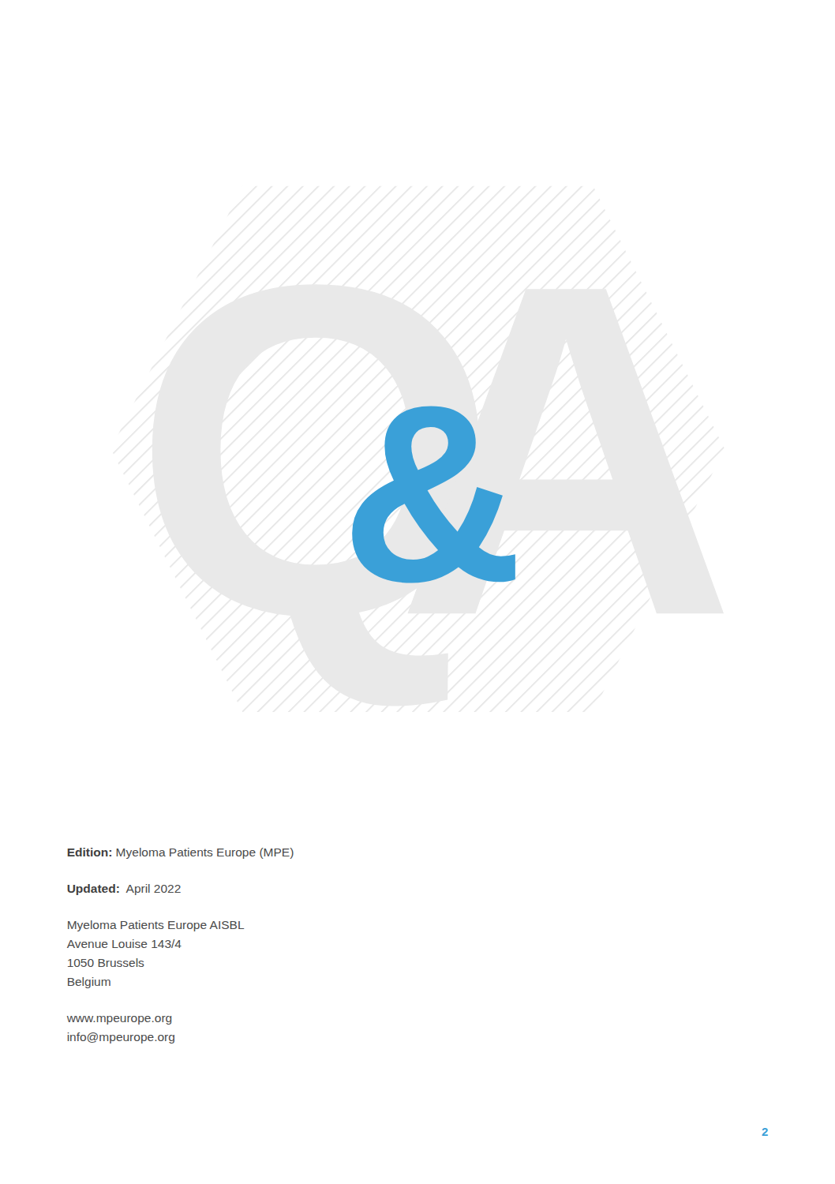Q A &
Edition: Myeloma Patients Europe (MPE)
Updated: April 2022
Myeloma Patients Europe AISBL Avenue Louise 143/4 1050 Brussels Belgium
www.mpeurope.org info@mpeurope.org
2